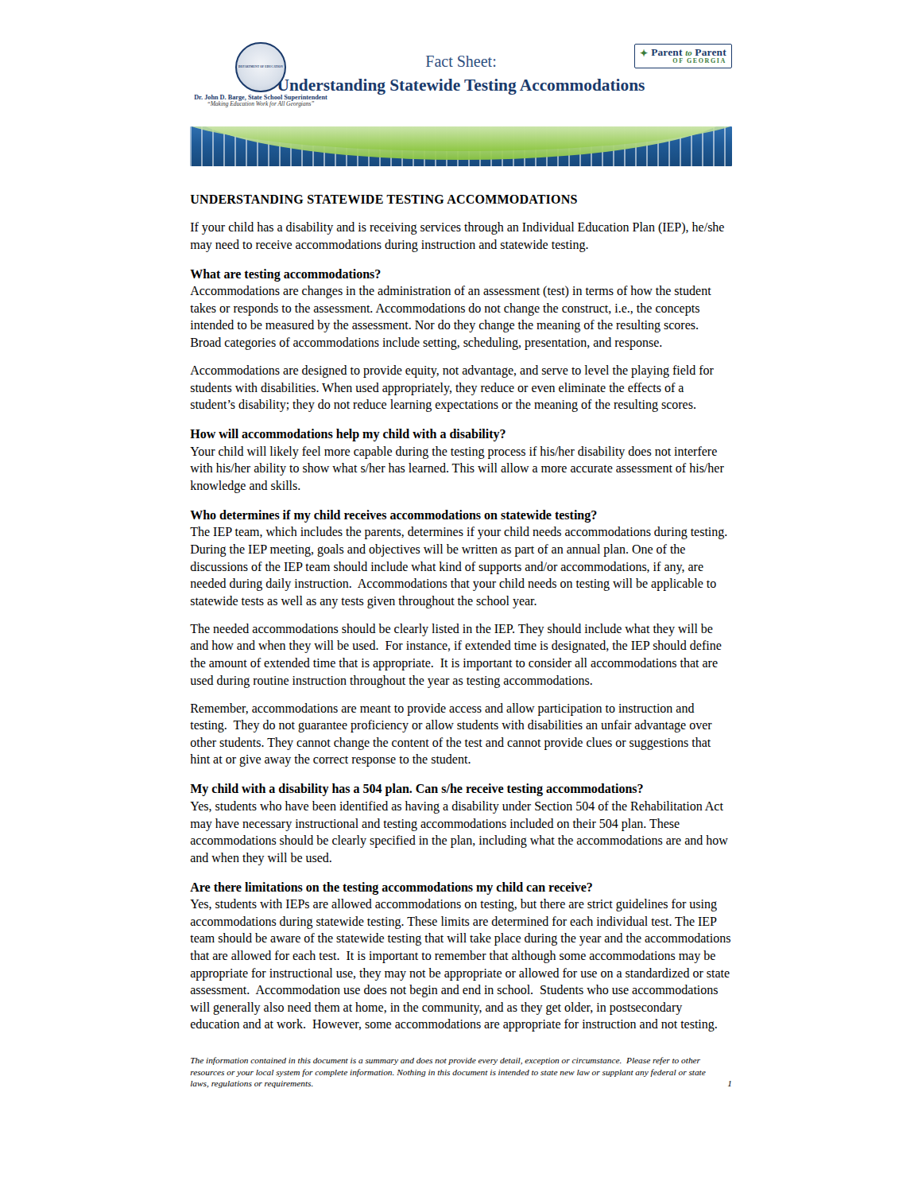Dr. John D. Barge, State School Superintendent
“Making Education Work for All Georgians”
Fact Sheet:
Understanding Statewide Testing Accommodations
✦ Parent to Parent
OF GEORGIA
UNDERSTANDING STATEWIDE TESTING ACCOMMODATIONS
If your child has a disability and is receiving services through an Individual Education Plan (IEP), he/she may need to receive accommodations during instruction and statewide testing.
What are testing accommodations?
Accommodations are changes in the administration of an assessment (test) in terms of how the student takes or responds to the assessment. Accommodations do not change the construct, i.e., the concepts intended to be measured by the assessment. Nor do they change the meaning of the resulting scores. Broad categories of accommodations include setting, scheduling, presentation, and response.
Accommodations are designed to provide equity, not advantage, and serve to level the playing field for students with disabilities. When used appropriately, they reduce or even eliminate the effects of a student’s disability; they do not reduce learning expectations or the meaning of the resulting scores.
How will accommodations help my child with a disability?
Your child will likely feel more capable during the testing process if his/her disability does not interfere with his/her ability to show what s/her has learned. This will allow a more accurate assessment of his/her knowledge and skills.
Who determines if my child receives accommodations on statewide testing?
The IEP team, which includes the parents, determines if your child needs accommodations during testing. During the IEP meeting, goals and objectives will be written as part of an annual plan. One of the discussions of the IEP team should include what kind of supports and/or accommodations, if any, are needed during daily instruction. Accommodations that your child needs on testing will be applicable to statewide tests as well as any tests given throughout the school year.
The needed accommodations should be clearly listed in the IEP. They should include what they will be and how and when they will be used. For instance, if extended time is designated, the IEP should define the amount of extended time that is appropriate. It is important to consider all accommodations that are used during routine instruction throughout the year as testing accommodations.
Remember, accommodations are meant to provide access and allow participation to instruction and testing. They do not guarantee proficiency or allow students with disabilities an unfair advantage over other students. They cannot change the content of the test and cannot provide clues or suggestions that hint at or give away the correct response to the student.
My child with a disability has a 504 plan. Can s/he receive testing accommodations?
Yes, students who have been identified as having a disability under Section 504 of the Rehabilitation Act may have necessary instructional and testing accommodations included on their 504 plan. These accommodations should be clearly specified in the plan, including what the accommodations are and how and when they will be used.
Are there limitations on the testing accommodations my child can receive?
Yes, students with IEPs are allowed accommodations on testing, but there are strict guidelines for using accommodations during statewide testing. These limits are determined for each individual test. The IEP team should be aware of the statewide testing that will take place during the year and the accommodations that are allowed for each test. It is important to remember that although some accommodations may be appropriate for instructional use, they may not be appropriate or allowed for use on a standardized or state assessment. Accommodation use does not begin and end in school. Students who use accommodations will generally also need them at home, in the community, and as they get older, in postsecondary education and at work. However, some accommodations are appropriate for instruction and not testing.
The information contained in this document is a summary and does not provide every detail, exception or circumstance. Please refer to other resources or your local system for complete information. Nothing in this document is intended to state new law or supplant any federal or state laws, regulations or requirements.
1